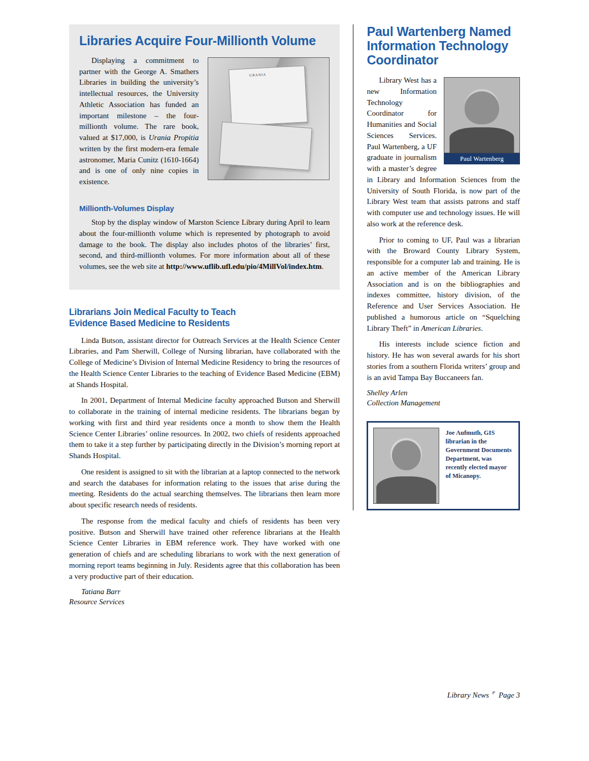Libraries Acquire Four-Millionth Volume
URANIA
Displaying a commitment to partner with the George A. Smathers Libraries in building the university’s intellectual resources, the University Athletic Association has funded an important milestone – the four-millionth volume. The rare book, valued at $17,000, is Urania Propitia written by the first modern-era female astronomer, Maria Cunitz (1610-1664) and is one of only nine copies in existence.
Millionth-Volumes Display
Stop by the display window of Marston Science Library during April to learn about the four-millionth volume which is represented by photograph to avoid damage to the book. The display also includes photos of the libraries’ first, second, and third-millionth volumes. For more information about all of these volumes, see the web site at http://www.uflib.ufl.edu/pio/4MillVol/index.htm.
Librarians Join Medical Faculty to Teach
Evidence Based Medicine to Residents
Linda Butson, assistant director for Outreach Services at the Health Science Center Libraries, and Pam Sherwill, College of Nursing librarian, have collaborated with the College of Medicine’s Division of Internal Medicine Residency to bring the resources of the Health Science Center Libraries to the teaching of Evidence Based Medicine (EBM) at Shands Hospital.
In 2001, Department of Internal Medicine faculty approached Butson and Sherwill to collaborate in the training of internal medicine residents. The librarians began by working with first and third year residents once a month to show them the Health Science Center Libraries’ online resources. In 2002, two chiefs of residents approached them to take it a step further by participating directly in the Division’s morning report at Shands Hospital.
One resident is assigned to sit with the librarian at a laptop connected to the network and search the databases for information relating to the issues that arise during the meeting. Residents do the actual searching themselves. The librarians then learn more about specific research needs of residents.
The response from the medical faculty and chiefs of residents has been very positive. Butson and Sherwill have trained other reference librarians at the Health Science Center Libraries in EBM reference work. They have worked with one generation of chiefs and are scheduling librarians to work with the next generation of morning report teams beginning in July. Residents agree that this collaboration has been a very productive part of their education.
Tatiana Barr
Resource Services
Paul Wartenberg Named Information Technology Coordinator
Paul Wartenberg
Library West has a new Information Technology Coordinator for Humanities and Social Sciences Services. Paul Wartenberg, a UF graduate in journalism with a master’s degree in Library and Information Sciences from the University of South Florida, is now part of the Library West team that assists patrons and staff with computer use and technology issues. He will also work at the reference desk.
Prior to coming to UF, Paul was a librarian with the Broward County Library System, responsible for a computer lab and training. He is an active member of the American Library Association and is on the bibliographies and indexes committee, history division, of the Reference and User Services Association. He published a humorous article on “Squelching Library Theft” in American Libraries.
His interests include science fiction and history. He has won several awards for his short stories from a southern Florida writers’ group and is an avid Tampa Bay Buccaneers fan.
Shelley Arlen
Collection Management
Joe Aufmuth, GIS librarian in the Government Documents Department, was recently elected mayor of Micanopy.
Library News⌜Page 3